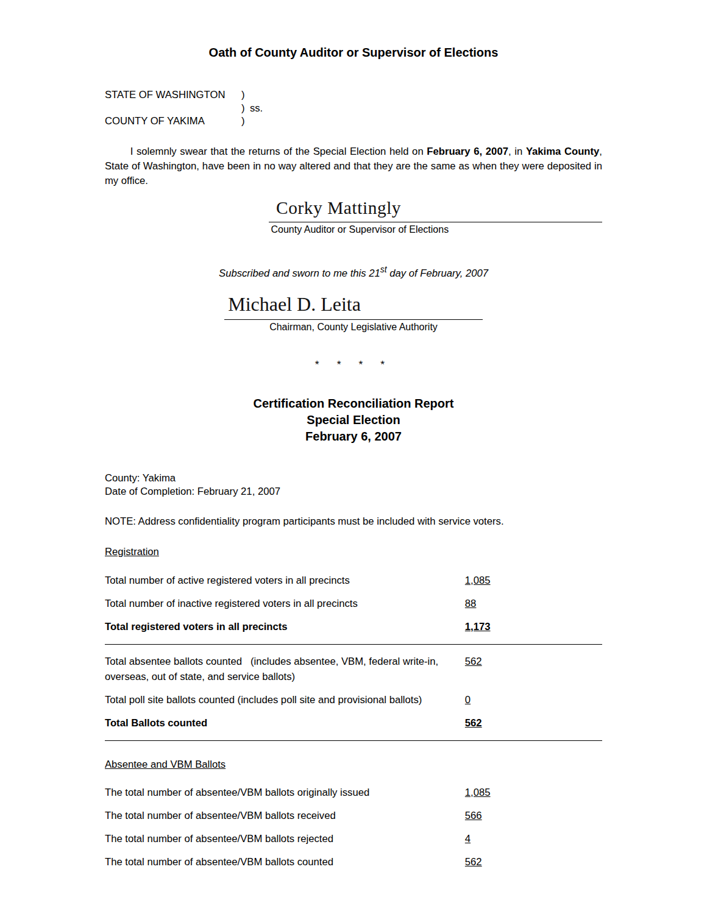Oath of County Auditor or Supervisor of Elections
| STATE OF WASHINGTON | ) | |
| | ) | ss. |
| COUNTY OF YAKIMA | ) | |
I solemnly swear that the returns of the Special Election held on February 6, 2007, in Yakima County, State of Washington, have been in no way altered and that they are the same as when they were deposited in my office.
Corky Mattingly
County Auditor or Supervisor of Elections
Subscribed and sworn to me this 21st day of February, 2007
Michael D. Leita
Chairman, County Legislative Authority
* * * *
Certification Reconciliation Report
Special Election
February 6, 2007
County: Yakima
Date of Completion: February 21, 2007
NOTE: Address confidentiality program participants must be included with service voters.
Registration
| Total number of active registered voters in all precincts | 1,085 |
| Total number of inactive registered voters in all precincts | 88 |
| Total registered voters in all precincts | 1,173 |
| Total absentee ballots counted (includes absentee, VBM, federal write-in, overseas, out of state, and service ballots) | 562 |
| Total poll site ballots counted (includes poll site and provisional ballots) | 0 |
| Total Ballots counted | 562 |
Absentee and VBM Ballots
| The total number of absentee/VBM ballots originally issued | 1,085 |
| The total number of absentee/VBM ballots received | 566 |
| The total number of absentee/VBM ballots rejected | 4 |
| The total number of absentee/VBM ballots counted | 562 |